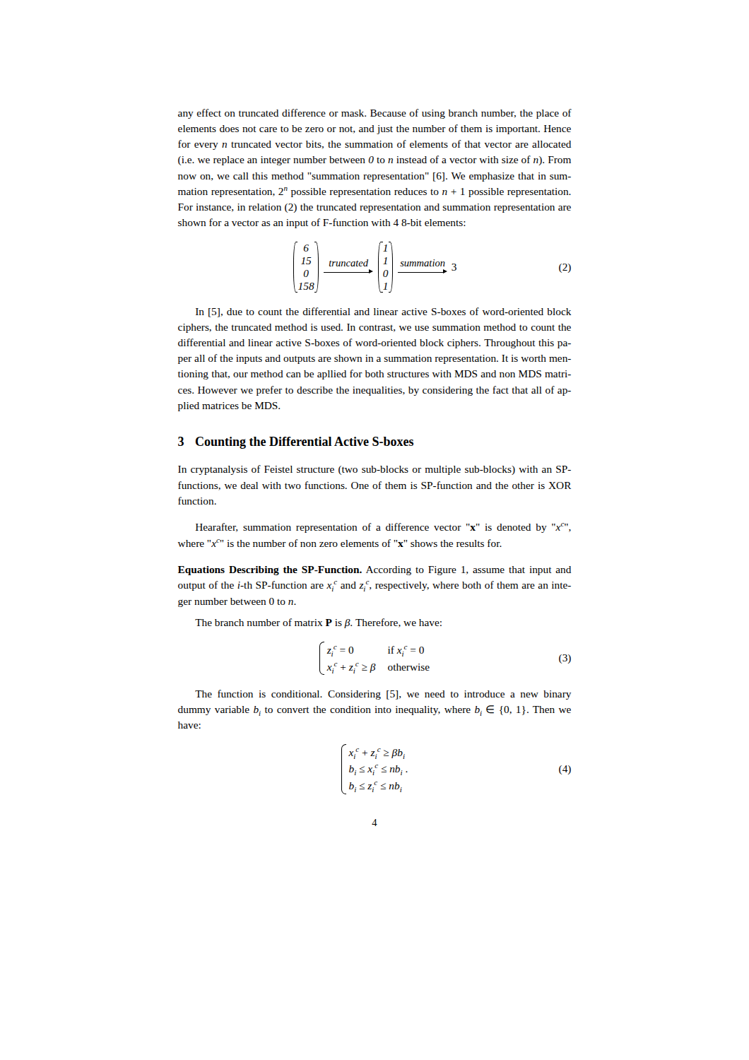any effect on truncated difference or mask. Because of using branch number, the place of elements does not care to be zero or not, and just the number of them is important. Hence for every n truncated vector bits, the summation of elements of that vector are allocated (i.e. we replace an integer number between 0 to n instead of a vector with size of n). From now on, we call this method "summation representation" [6]. We emphasize that in summation representation, 2n possible representation reduces to n + 1 possible representation. For instance, in relation (2) the truncated representation and summation representation are shown for a vector as an input of F-function with 4 8-bit elements:
6 15 0 158 truncated 1 1 0 1 summation 3
(2)
In [5], due to count the differential and linear active S-boxes of word-oriented block ciphers, the truncated method is used. In contrast, we use summation method to count the differential and linear active S-boxes of word-oriented block ciphers. Throughout this paper all of the inputs and outputs are shown in a summation representation. It is worth mentioning that, our method can be apllied for both structures with MDS and non MDS matrices. However we prefer to describe the inequalities, by considering the fact that all of applied matrices be MDS.
3 Counting the Differential Active S-boxes
In cryptanalysis of Feistel structure (two sub-blocks or multiple sub-blocks) with an SP-functions, we deal with two functions. One of them is SP-function and the other is XOR function.
Hearafter, summation representation of a difference vector "x" is denoted by "xc", where "xc" is the number of non zero elements of "x" shows the results for.
Equations Describing the SP-Function. According to Figure 1, assume that input and output of the i-th SP-function are xic and zic, respectively, where both of them are an integer number between 0 to n.
The branch number of matrix P is β. Therefore, we have:
zic = 0 if xic = 0 xic + zic ≥ β otherwise
(3)
The function is conditional. Considering [5], we need to introduce a new binary dummy variable bi to convert the condition into inequality, where bi ∈ {0, 1}. Then we have:
xic + zic ≥ βbi bi ≤ xic ≤ nbi . bi ≤ zic ≤ nbi
(4)
4